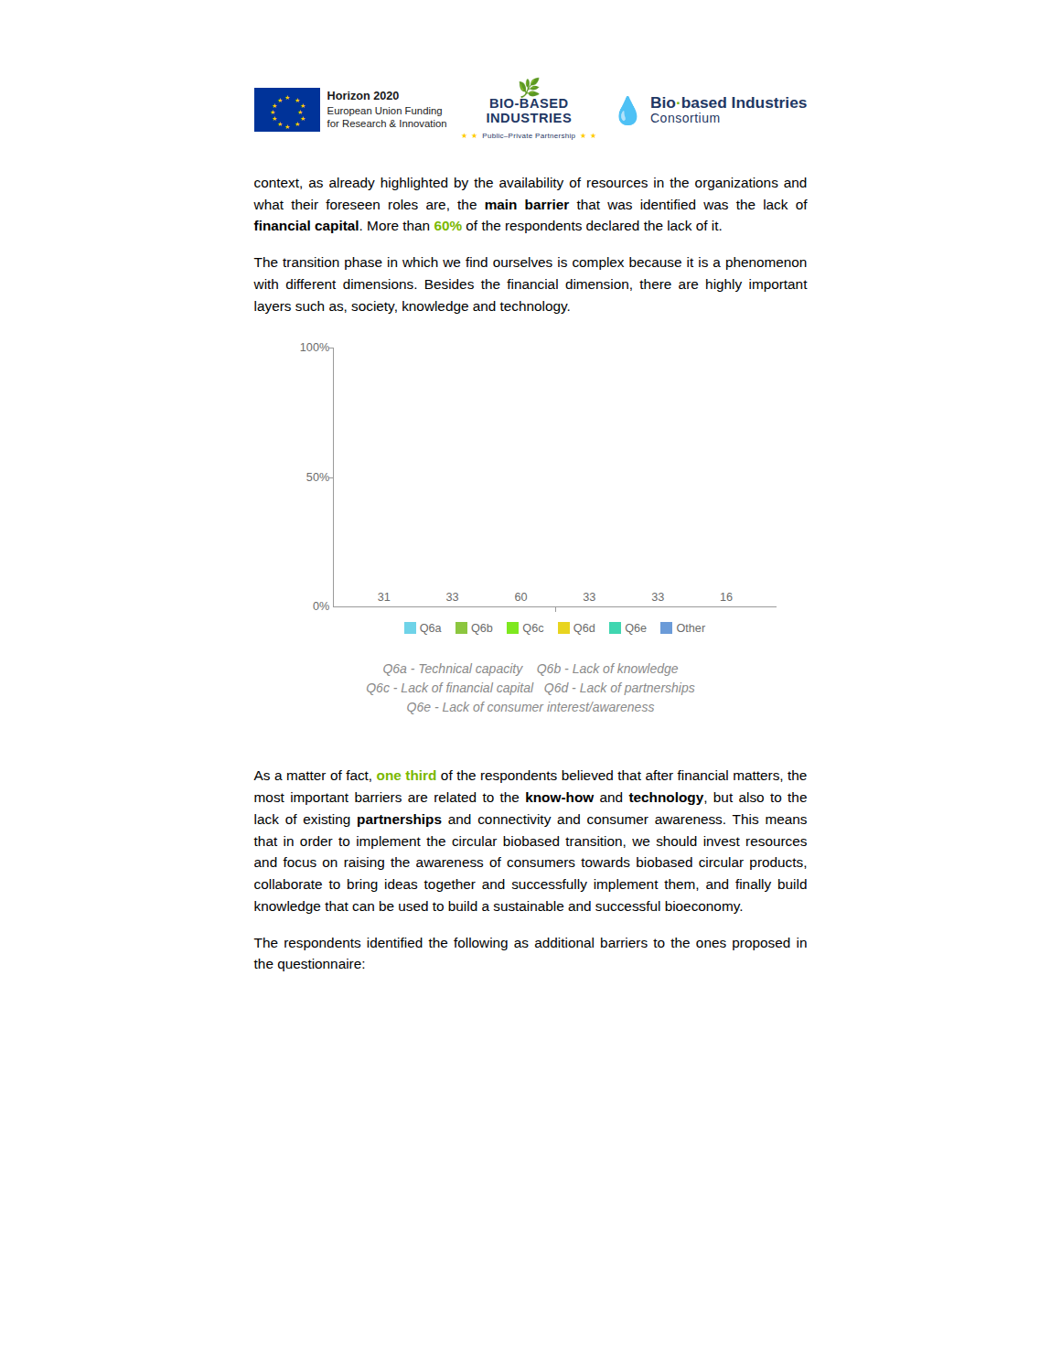★ ★ ★ ★ ★ ★ ★ ★ ★ ★ ★ ★
Horizon 2020 European Union Funding
for Research & Innovation
🌿 BIO-BASED
INDUSTRIES
★ ★ Public–Private Partnership ★ ★
💧
Bio·based Industries
Consortium
context, as already highlighted by the availability of resources in the organizations and what their foreseen roles are, the main barrier that was identified was the lack of financial capital. More than 60% of the respondents declared the lack of it.
The transition phase in which we find ourselves is complex because it is a phenomenon with different dimensions. Besides the financial dimension, there are highly important layers such as, society, knowledge and technology.
100% 50% 0%
31
33
60
33
33
16
Q6a Q6b Q6c Q6d Q6e Other
Q6a - Technical capacity Q6b - Lack of knowledge
Q6c - Lack of financial capital Q6d - Lack of partnerships
Q6e - Lack of consumer interest/awareness
As a matter of fact, one third of the respondents believed that after financial matters, the most important barriers are related to the know-how and technology, but also to the lack of existing partnerships and connectivity and consumer awareness. This means that in order to implement the circular biobased transition, we should invest resources and focus on raising the awareness of consumers towards biobased circular products, collaborate to bring ideas together and successfully implement them, and finally build knowledge that can be used to build a sustainable and successful bioeconomy.
The respondents identified the following as additional barriers to the ones proposed in the questionnaire: